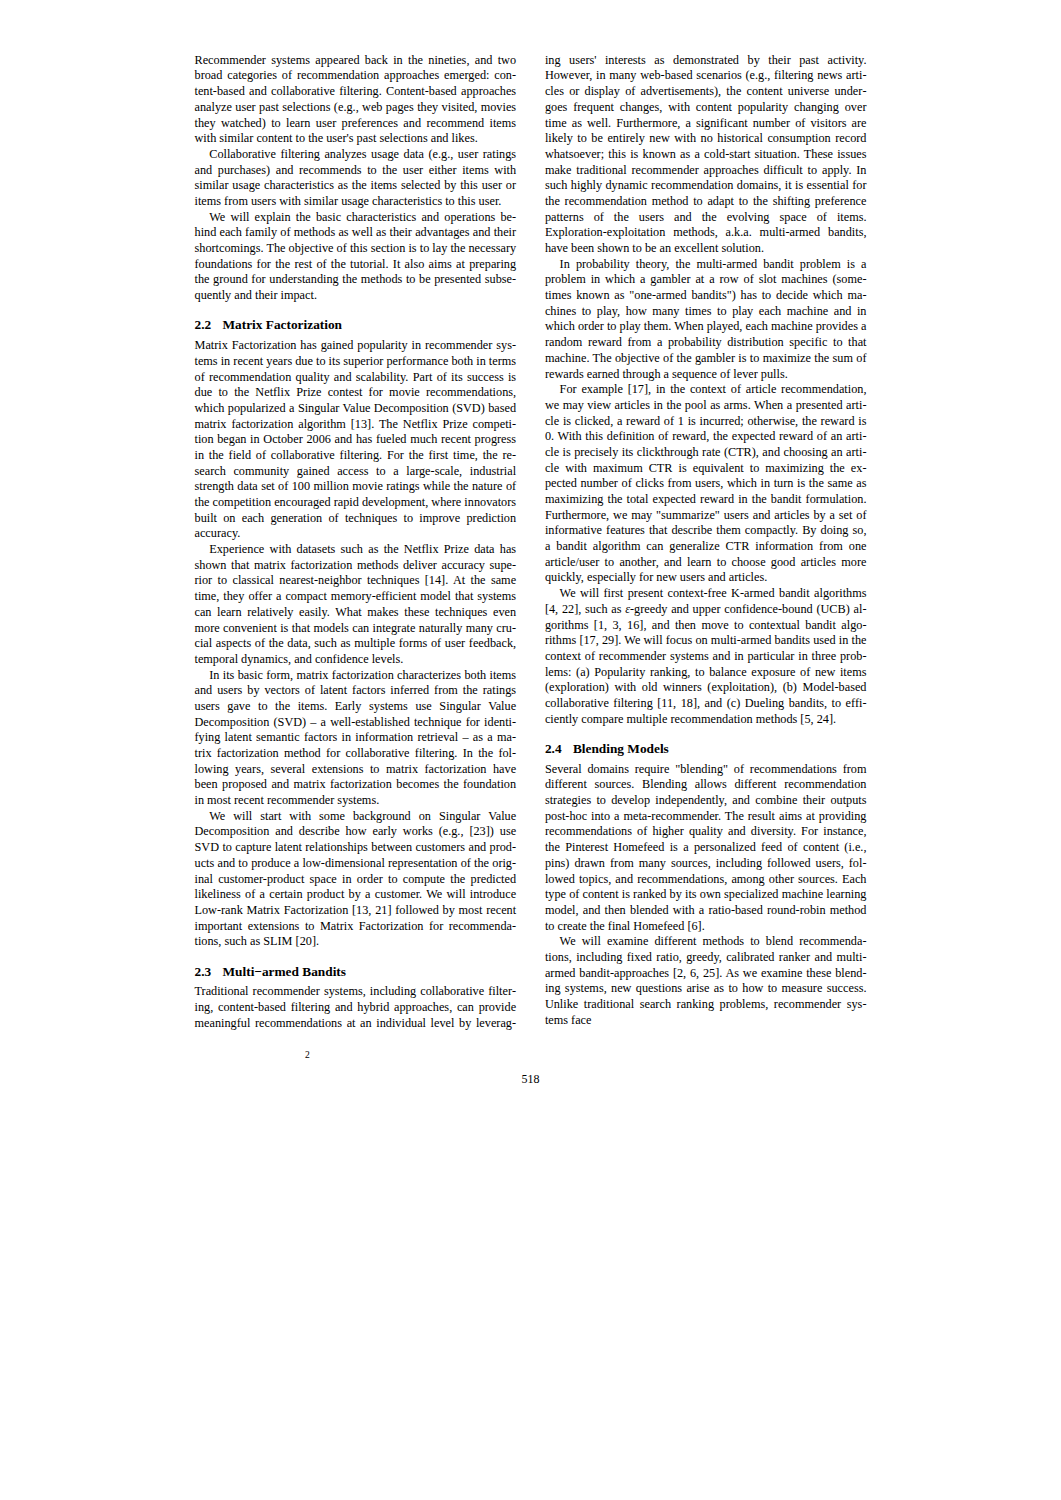Recommender systems appeared back in the nineties, and two broad categories of recommendation approaches emerged: content-based and collaborative filtering. Content-based approaches analyze user past selections (e.g., web pages they visited, movies they watched) to learn user preferences and recommend items with similar content to the user's past selections and likes.
Collaborative filtering analyzes usage data (e.g., user ratings and purchases) and recommends to the user either items with similar usage characteristics as the items selected by this user or items from users with similar usage characteristics to this user.
We will explain the basic characteristics and operations behind each family of methods as well as their advantages and their shortcomings. The objective of this section is to lay the necessary foundations for the rest of the tutorial. It also aims at preparing the ground for understanding the methods to be presented subsequently and their impact.
2.2 Matrix Factorization
Matrix Factorization has gained popularity in recommender systems in recent years due to its superior performance both in terms of recommendation quality and scalability. Part of its success is due to the Netflix Prize contest for movie recommendations, which popularized a Singular Value Decomposition (SVD) based matrix factorization algorithm [13]. The Netflix Prize competition began in October 2006 and has fueled much recent progress in the field of collaborative filtering. For the first time, the research community gained access to a large-scale, industrial strength data set of 100 million movie ratings while the nature of the competition encouraged rapid development, where innovators built on each generation of techniques to improve prediction accuracy.
Experience with datasets such as the Netflix Prize data has shown that matrix factorization methods deliver accuracy superior to classical nearest-neighbor techniques [14]. At the same time, they offer a compact memory-efficient model that systems can learn relatively easily. What makes these techniques even more convenient is that models can integrate naturally many crucial aspects of the data, such as multiple forms of user feedback, temporal dynamics, and confidence levels.
In its basic form, matrix factorization characterizes both items and users by vectors of latent factors inferred from the ratings users gave to the items. Early systems use Singular Value Decomposition (SVD) – a well-established technique for identifying latent semantic factors in information retrieval – as a matrix factorization method for collaborative filtering. In the following years, several extensions to matrix factorization have been proposed and matrix factorization becomes the foundation in most recent recommender systems.
We will start with some background on Singular Value Decomposition and describe how early works (e.g., [23]) use SVD to capture latent relationships between customers and products and to produce a low-dimensional representation of the original customer-product space in order to compute the predicted likeliness of a certain product by a customer. We will introduce Low-rank Matrix Factorization [13, 21] followed by most recent important extensions to Matrix Factorization for recommendations, such as SLIM [20].
2.3 Multi−armed Bandits
Traditional recommender systems, including collaborative filtering, content-based filtering and hybrid approaches, can provide meaningful recommendations at an individual level by leveraging users' interests as demonstrated by their past activity. However, in many web-based scenarios (e.g., filtering news articles or display of advertisements), the content universe undergoes frequent changes, with content popularity changing over time as well. Furthermore, a significant number of visitors are likely to be entirely new with no historical consumption record whatsoever; this is known as a cold-start situation. These issues make traditional recommender approaches difficult to apply. In such highly dynamic recommendation domains, it is essential for the recommendation method to adapt to the shifting preference patterns of the users and the evolving space of items. Exploration-exploitation methods, a.k.a. multi-armed bandits, have been shown to be an excellent solution.
In probability theory, the multi-armed bandit problem is a problem in which a gambler at a row of slot machines (sometimes known as "one-armed bandits") has to decide which machines to play, how many times to play each machine and in which order to play them. When played, each machine provides a random reward from a probability distribution specific to that machine. The objective of the gambler is to maximize the sum of rewards earned through a sequence of lever pulls.
For example [17], in the context of article recommendation, we may view articles in the pool as arms. When a presented article is clicked, a reward of 1 is incurred; otherwise, the reward is 0. With this definition of reward, the expected reward of an article is precisely its clickthrough rate (CTR), and choosing an article with maximum CTR is equivalent to maximizing the expected number of clicks from users, which in turn is the same as maximizing the total expected reward in the bandit formulation. Furthermore, we may "summarize" users and articles by a set of informative features that describe them compactly. By doing so, a bandit algorithm can generalize CTR information from one article/user to another, and learn to choose good articles more quickly, especially for new users and articles.
We will first present context-free K-armed bandit algorithms [4, 22], such as ε-greedy and upper confidence-bound (UCB) algorithms [1, 3, 16], and then move to contextual bandit algorithms [17, 29]. We will focus on multi-armed bandits used in the context of recommender systems and in particular in three problems: (a) Popularity ranking, to balance exposure of new items (exploration) with old winners (exploitation), (b) Model-based collaborative filtering [11, 18], and (c) Dueling bandits, to efficiently compare multiple recommendation methods [5, 24].
2.4 Blending Models
Several domains require "blending" of recommendations from different sources. Blending allows different recommendation strategies to develop independently, and combine their outputs post-hoc into a meta-recommender. The result aims at providing recommendations of higher quality and diversity. For instance, the Pinterest Homefeed is a personalized feed of content (i.e., pins) drawn from many sources, including followed users, followed topics, and recommendations, among other sources. Each type of content is ranked by its own specialized machine learning model, and then blended with a ratio-based round-robin method to create the final Homefeed [6].
We will examine different methods to blend recommendations, including fixed ratio, greedy, calibrated ranker and multi-armed bandit-approaches [2, 6, 25]. As we examine these blending systems, new questions arise as to how to measure success. Unlike traditional search ranking problems, recommender systems face
2
518